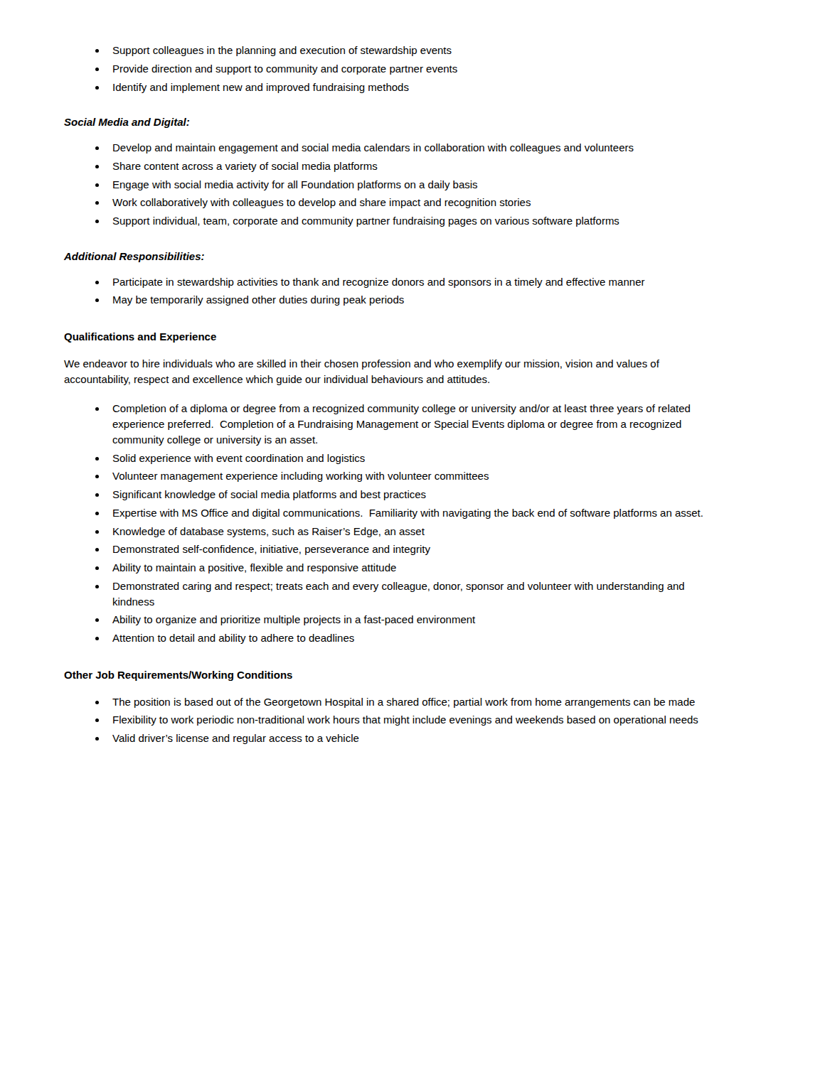Support colleagues in the planning and execution of stewardship events
Provide direction and support to community and corporate partner events
Identify and implement new and improved fundraising methods
Social Media and Digital:
Develop and maintain engagement and social media calendars in collaboration with colleagues and volunteers
Share content across a variety of social media platforms
Engage with social media activity for all Foundation platforms on a daily basis
Work collaboratively with colleagues to develop and share impact and recognition stories
Support individual, team, corporate and community partner fundraising pages on various software platforms
Additional Responsibilities:
Participate in stewardship activities to thank and recognize donors and sponsors in a timely and effective manner
May be temporarily assigned other duties during peak periods
Qualifications and Experience
We endeavor to hire individuals who are skilled in their chosen profession and who exemplify our mission, vision and values of accountability, respect and excellence which guide our individual behaviours and attitudes.
Completion of a diploma or degree from a recognized community college or university and/or at least three years of related experience preferred. Completion of a Fundraising Management or Special Events diploma or degree from a recognized community college or university is an asset.
Solid experience with event coordination and logistics
Volunteer management experience including working with volunteer committees
Significant knowledge of social media platforms and best practices
Expertise with MS Office and digital communications. Familiarity with navigating the back end of software platforms an asset.
Knowledge of database systems, such as Raiser’s Edge, an asset
Demonstrated self-confidence, initiative, perseverance and integrity
Ability to maintain a positive, flexible and responsive attitude
Demonstrated caring and respect; treats each and every colleague, donor, sponsor and volunteer with understanding and kindness
Ability to organize and prioritize multiple projects in a fast-paced environment
Attention to detail and ability to adhere to deadlines
Other Job Requirements/Working Conditions
The position is based out of the Georgetown Hospital in a shared office; partial work from home arrangements can be made
Flexibility to work periodic non-traditional work hours that might include evenings and weekends based on operational needs
Valid driver’s license and regular access to a vehicle